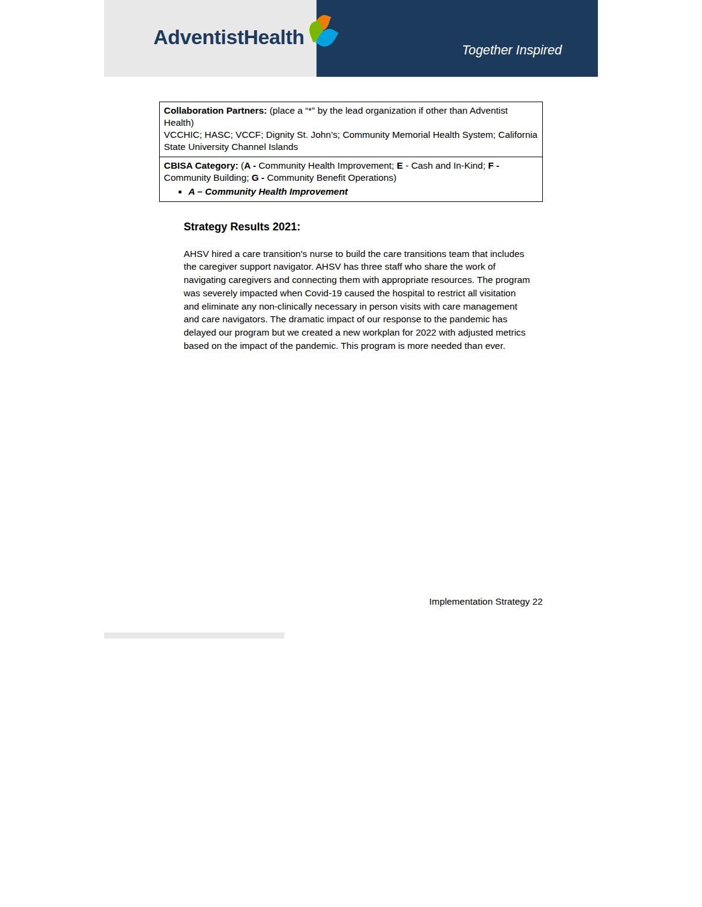AdventistHealth
Together Inspired
| Collaboration Partners: (place a “*” by the lead organization if other than Adventist Health) VCCHIC; HASC; VCCF; Dignity St. John’s; Community Memorial Health System; California State University Channel Islands |
| CBISA Category: ( A - Community Health Improvement; E - Cash and In-Kind; F - Community Building; G - Community Benefit Operations) A – Community Health Improvement |
Strategy Results 2021:
AHSV hired a care transition's nurse to build the care transitions team that includes the caregiver support navigator. AHSV has three staff who share the work of navigating caregivers and connecting them with appropriate resources. The program was severely impacted when Covid-19 caused the hospital to restrict all visitation and eliminate any non-clinically necessary in person visits with care management and care navigators. The dramatic impact of our response to the pandemic has delayed our program but we created a new workplan for 2022 with adjusted metrics based on the impact of the pandemic. This program is more needed than ever.
Implementation Strategy 22